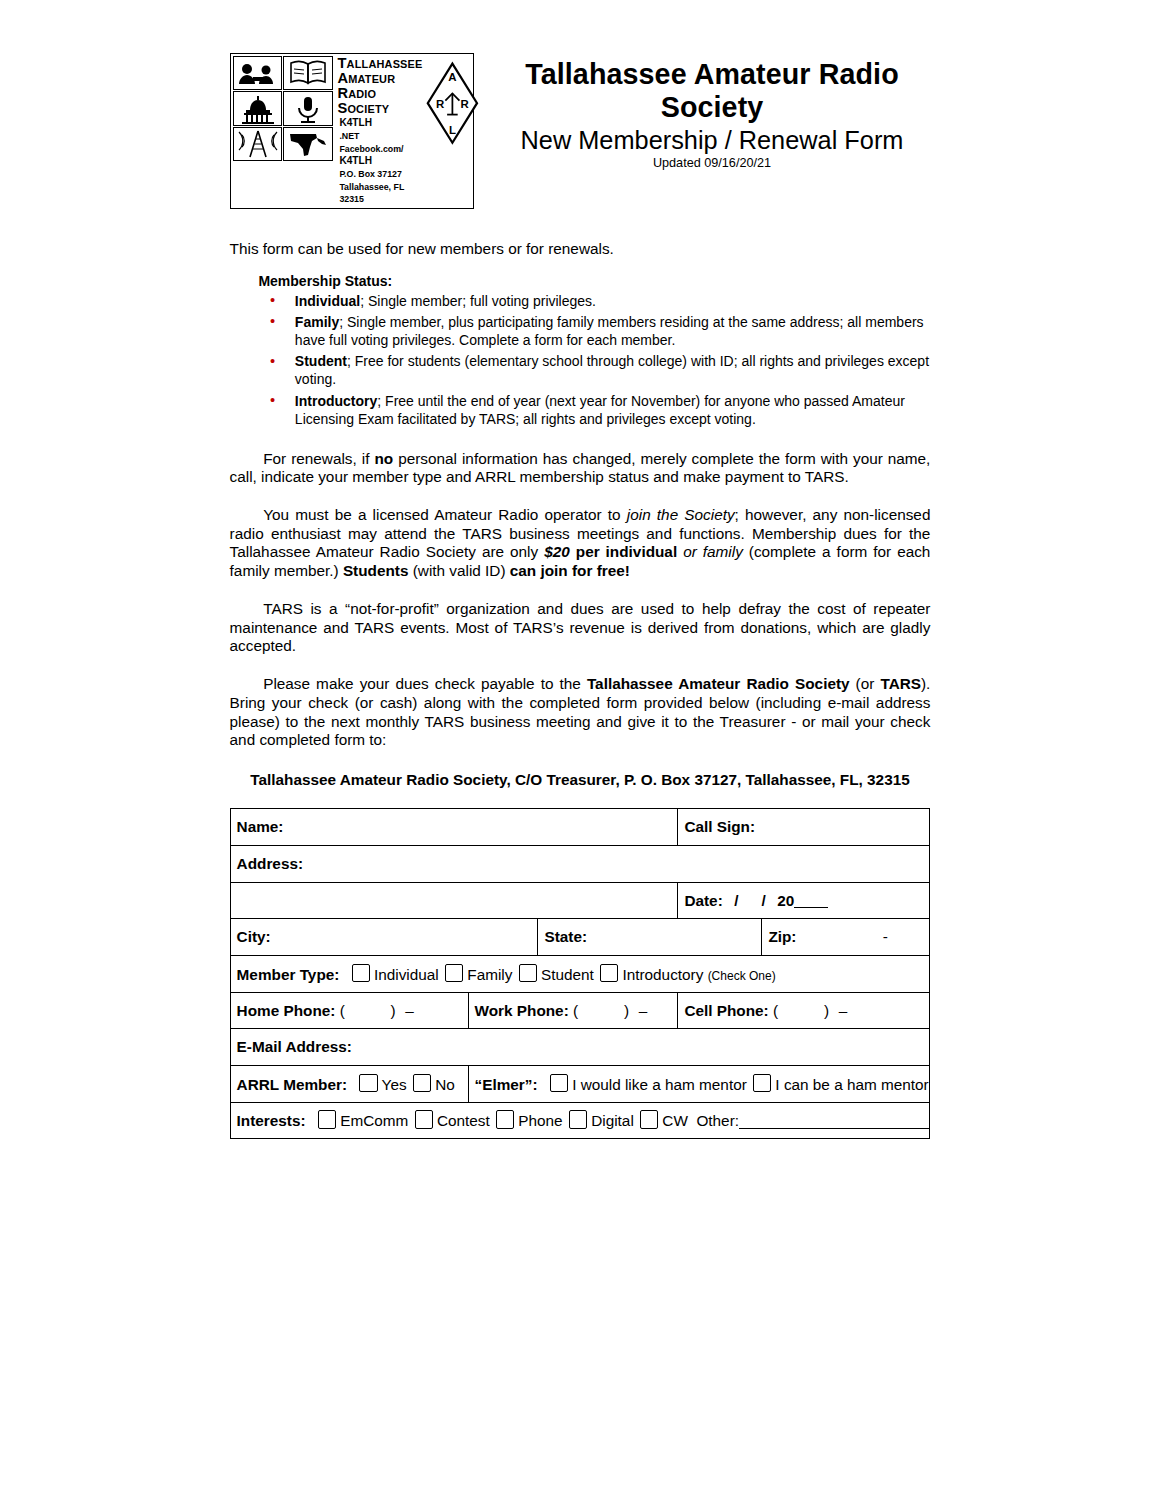TALLAHASSEE
AMATEUR
RADIO
SOCIETY
K4TLH
.NET
Facebook.com/
K4TLH
P.O. Box 37127
Tallahassee, FL 32315
A R R L
Tallahassee Amateur Radio Society
New Membership / Renewal Form
Updated 09/16/20/21
This form can be used for new members or for renewals.
Membership Status:
Individual; Single member; full voting privileges.
Family; Single member, plus participating family members residing at the same address; all members have full voting privileges. Complete a form for each member.
Student; Free for students (elementary school through college) with ID; all rights and privileges except voting.
Introductory; Free until the end of year (next year for November) for anyone who passed Amateur Licensing Exam facilitated by TARS; all rights and privileges except voting.
For renewals, if no personal information has changed, merely complete the form with your name, call, indicate your member type and ARRL membership status and make payment to TARS.
You must be a licensed Amateur Radio operator to join the Society; however, any non-licensed radio enthusiast may attend the TARS business meetings and functions. Membership dues for the Tallahassee Amateur Radio Society are only $20 per individual or family (complete a form for each family member.) Students (with valid ID) can join for free!
TARS is a “not-for-profit” organization and dues are used to help defray the cost of repeater maintenance and TARS events. Most of TARS’s revenue is derived from donations, which are gladly accepted.
Please make your dues check payable to the Tallahassee Amateur Radio Society (or TARS). Bring your check (or cash) along with the completed form provided below (including e-mail address please) to the next monthly TARS business meeting and give it to the Treasurer - or mail your check and completed form to:
Tallahassee Amateur Radio Society, C/O Treasurer, P. O. Box 37127, Tallahassee, FL, 32315
| Name: | Call Sign: |
| Address: |
| | Date: / / 20 |
| City: | State: | Zip: - |
| Member Type: Individual Family Student Introductory (Check One) |
| Home Phone: ( ) – | Work Phone: ( ) – | Cell Phone: ( ) – |
| E-Mail Address: |
| ARRL Member: Yes No | “Elmer”: I would like a ham mentor I can be a ham mentor |
| Interests: EmComm Contest Phone Digital CW Other: |